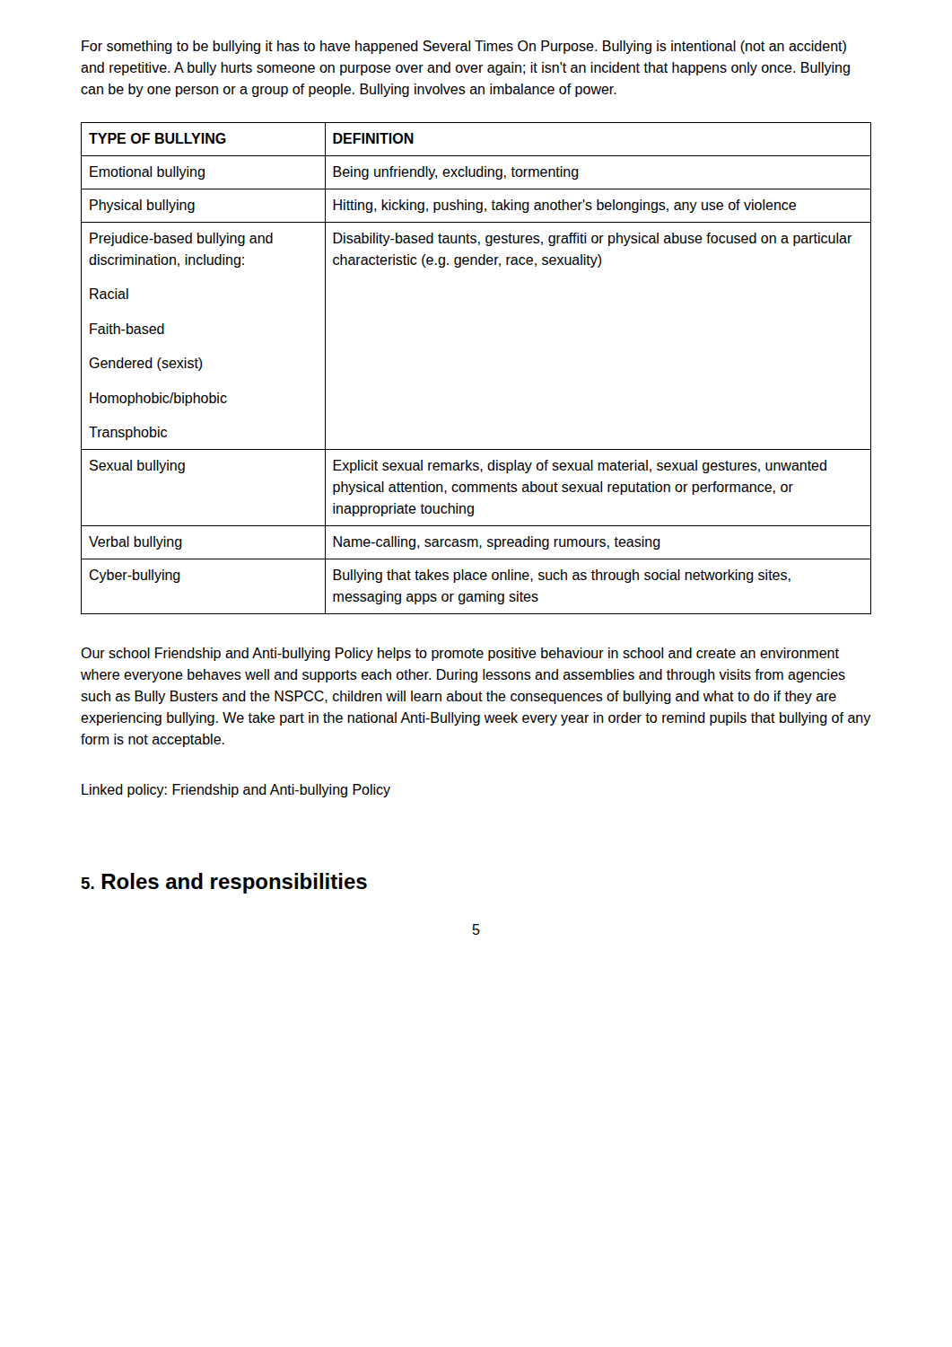For something to be bullying it has to have happened Several Times On Purpose. Bullying is intentional (not an accident) and repetitive. A bully hurts someone on purpose over and over again; it isn't an incident that happens only once. Bullying can be by one person or a group of people. Bullying involves an imbalance of power.
| TYPE OF BULLYING | DEFINITION |
| --- | --- |
| Emotional bullying | Being unfriendly, excluding, tormenting |
| Physical bullying | Hitting, kicking, pushing, taking another's belongings, any use of violence |
| Prejudice-based bullying and discrimination, including: Racial Faith-based Gendered (sexist) Homophobic/biphobic Transphobic | Disability-based taunts, gestures, graffiti or physical abuse focused on a particular characteristic (e.g. gender, race, sexuality) |
| Sexual bullying | Explicit sexual remarks, display of sexual material, sexual gestures, unwanted physical attention, comments about sexual reputation or performance, or inappropriate touching |
| Verbal bullying | Name-calling, sarcasm, spreading rumours, teasing |
| Cyber-bullying | Bullying that takes place online, such as through social networking sites, messaging apps or gaming sites |
Our school Friendship and Anti-bullying Policy helps to promote positive behaviour in school and create an environment where everyone behaves well and supports each other. During lessons and assemblies and through visits from agencies such as Bully Busters and the NSPCC, children will learn about the consequences of bullying and what to do if they are experiencing bullying. We take part in the national Anti-Bullying week every year in order to remind pupils that bullying of any form is not acceptable.
Linked policy: Friendship and Anti-bullying Policy
5. Roles and responsibilities
5